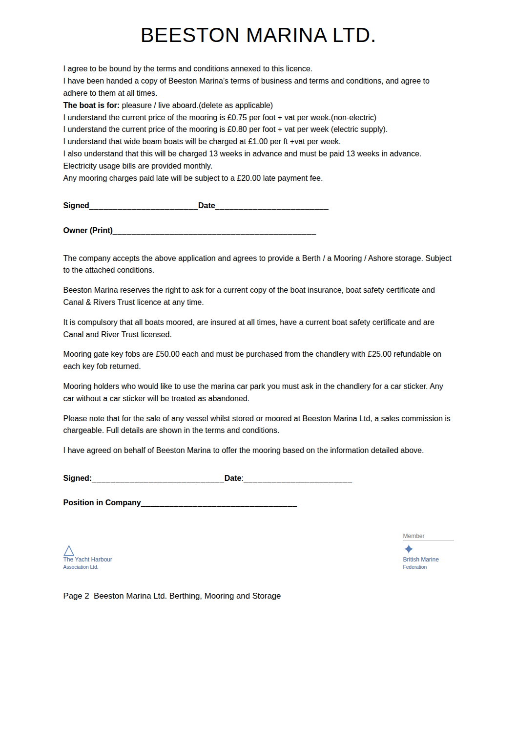BEESTON MARINA LTD.
I agree to be bound by the terms and conditions annexed to this licence.
I have been handed a copy of Beeston Marina’s terms of business and terms and conditions, and agree to adhere to them at all times.
The boat is for: pleasure / live aboard.(delete as applicable)
I understand the current price of the mooring is £0.75 per foot + vat per week.(non-electric)
I understand the current price of the mooring is £0.80 per foot + vat per week (electric supply).
I understand that wide beam boats will be charged at £1.00 per ft +vat per week.
I also understand that this will be charged 13 weeks in advance and must be paid 13 weeks in advance. Electricity usage bills are provided monthly.
Any mooring charges paid late will be subject to a £20.00 late payment fee.
Signed_______________________Date________________________
Owner (Print)___________________________________________
The company accepts the above application and agrees to provide a Berth / a Mooring / Ashore storage. Subject to the attached conditions.
Beeston Marina reserves the right to ask for a current copy of the boat insurance, boat safety certificate and Canal & Rivers Trust licence at any time.
It is compulsory that all boats moored, are insured at all times, have a current boat safety certificate and are Canal and River Trust licensed.
Mooring gate key fobs are £50.00 each and must be purchased from the chandlery with £25.00 refundable on each key fob returned.
Mooring holders who would like to use the marina car park you must ask in the chandlery for a car sticker. Any car without a car sticker will be treated as abandoned.
Please note that for the sale of any vessel whilst stored or moored at Beeston Marina Ltd, a sales commission is chargeable. Full details are shown in the terms and conditions.
I have agreed on behalf of Beeston Marina to offer the mooring based on the information detailed above.
Signed:____________________________Date:_______________________
Position in Company_________________________________
△ The Yacht Harbour
Association Ltd.
Member
✦ British Marine
Federation
Page 2 Beeston Marina Ltd. Berthing, Mooring and Storage